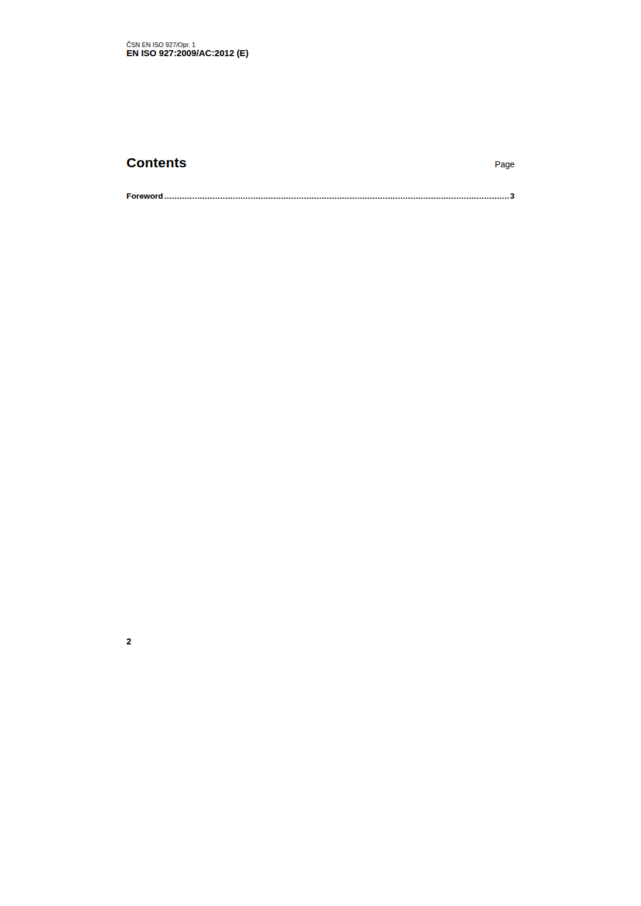ČSN EN ISO 927/Opr. 1
EN ISO 927:2009/AC:2012 (E)
Contents
Page
Foreword .................................................................................................................................................................. 3
2